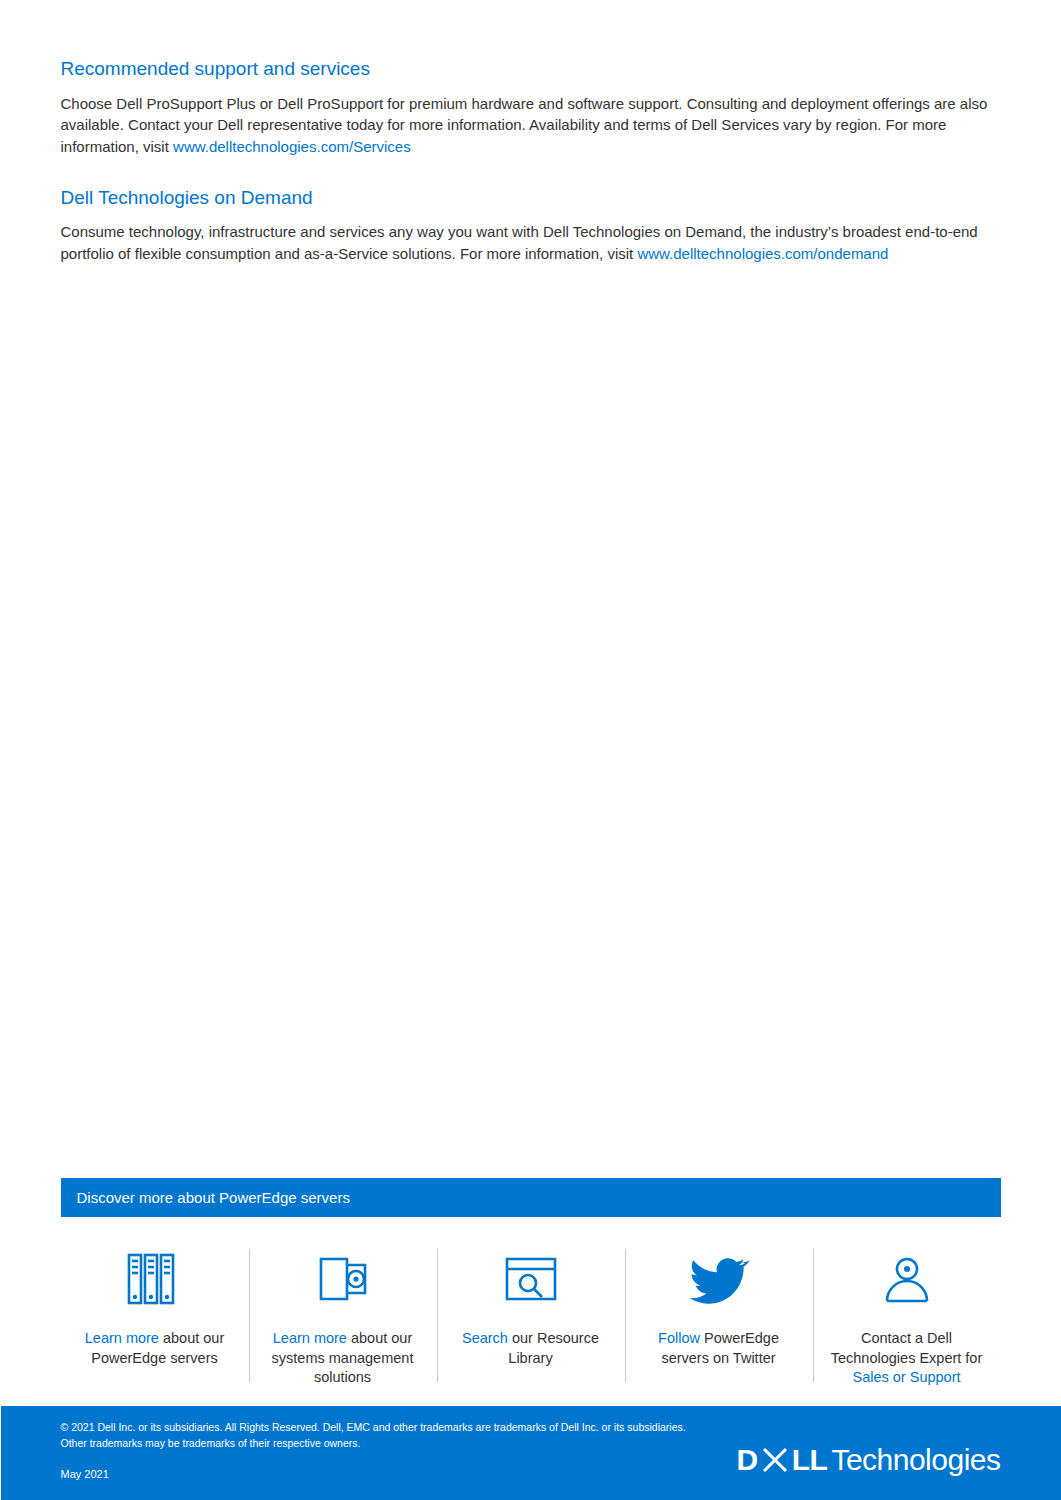Recommended support and services
Choose Dell ProSupport Plus or Dell ProSupport for premium hardware and software support. Consulting and deployment offerings are also available. Contact your Dell representative today for more information. Availability and terms of Dell Services vary by region. For more information, visit www.delltechnologies.com/Services
Dell Technologies on Demand
Consume technology, infrastructure and services any way you want with Dell Technologies on Demand, the industry’s broadest end-to-end portfolio of flexible consumption and as-a-Service solutions. For more information, visit www.delltechnologies.com/ondemand
Discover more about PowerEdge servers
Learn more about our PowerEdge servers
Learn more about our systems management solutions
Search our Resource Library
Follow PowerEdge servers on Twitter
Contact a Dell Technologies Expert for Sales or Support
© 2021 Dell Inc. or its subsidiaries. All Rights Reserved. Dell, EMC and other trademarks are trademarks of Dell Inc. or its subsidiaries. Other trademarks may be trademarks of their respective owners.
May 2021
D LL Technologies